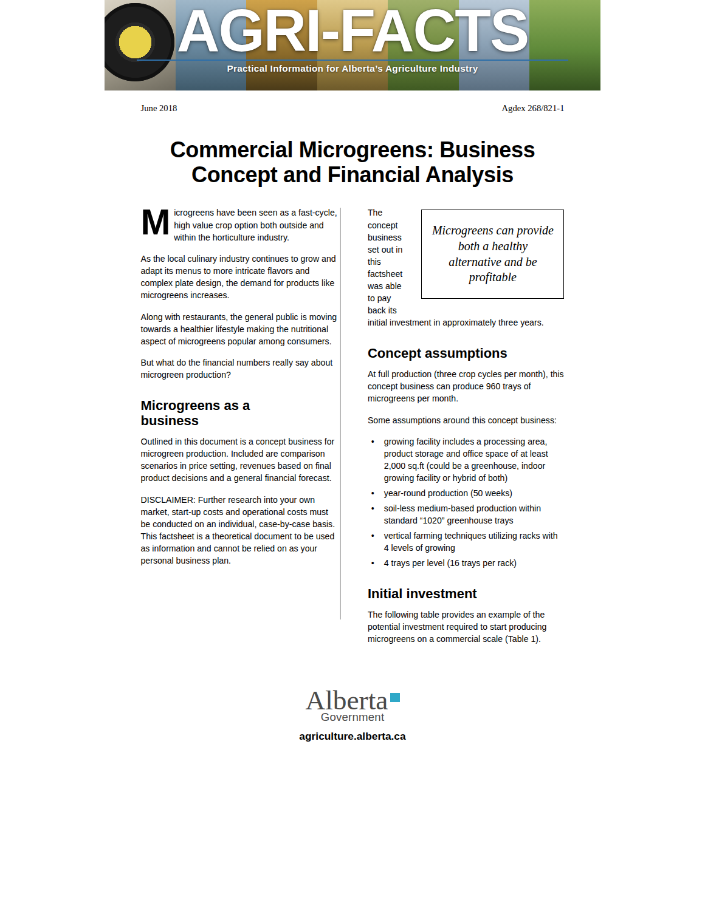AGRI-FACTS
Practical Information for Alberta’s Agriculture Industry
June 2018 Agdex 268/821-1
Commercial Microgreens: Business
Concept and Financial Analysis
Microgreens have been seen as a fast-cycle, high value crop option both outside and within the horticulture industry.
As the local culinary industry continues to grow and adapt its menus to more intricate flavors and complex plate design, the demand for products like microgreens increases.
Along with restaurants, the general public is moving towards a healthier lifestyle making the nutritional aspect of microgreens popular among consumers.
But what do the financial numbers really say about microgreen production?
Microgreens as a
business
Outlined in this document is a concept business for microgreen production. Included are comparison scenarios in price setting, revenues based on final product decisions and a general financial forecast.
DISCLAIMER: Further research into your own market, start-up costs and operational costs must be conducted on an individual, case-by-case basis. This factsheet is a theoretical document to be used as information and cannot be relied on as your personal business plan.
Microgreens can provide both a healthy alternative and be profitable
The concept business set out in this factsheet was able to pay back its initial investment in approximately three years.
Concept assumptions
At full production (three crop cycles per month), this concept business can produce 960 trays of microgreens per month.
Some assumptions around this concept business:
growing facility includes a processing area, product storage and office space of at least 2,000 sq.ft (could be a greenhouse, indoor growing facility or hybrid of both)
year-round production (50 weeks)
soil-less medium-based production within standard “1020” greenhouse trays
vertical farming techniques utilizing racks with 4 levels of growing
4 trays per level (16 trays per rack)
Initial investment
The following table provides an example of the potential investment required to start producing microgreens on a commercial scale (Table 1).
Alberta
Government
agriculture.alberta.ca